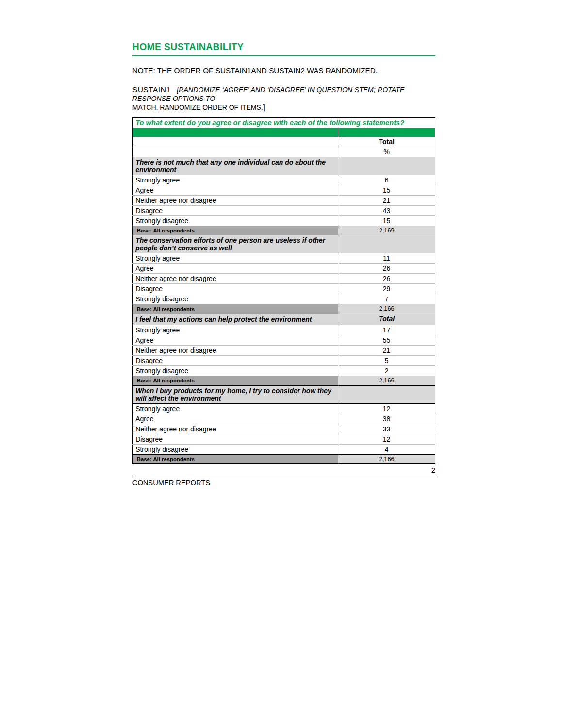Home Sustainability
NOTE: THE ORDER OF SUSTAIN1AND SUSTAIN2 WAS RANDOMIZED.
SUSTAIN1 [RANDOMIZE ‘AGREE’ AND ‘DISAGREE’ IN QUESTION STEM; ROTATE RESPONSE OPTIONS TO
MATCH. RANDOMIZE ORDER OF ITEMS.]
| To what extent do you agree or disagree with each of the following statements? |
| | Total |
| | % |
| There is not much that any one individual can do about the environment | |
| Strongly agree | 6 |
| Agree | 15 |
| Neither agree nor disagree | 21 |
| Disagree | 43 |
| Strongly disagree | 15 |
| Base: All respondents | 2,169 |
| The conservation efforts of one person are useless if other people don’t conserve as well | |
| Strongly agree | 11 |
| Agree | 26 |
| Neither agree nor disagree | 26 |
| Disagree | 29 |
| Strongly disagree | 7 |
| Base: All respondents | 2,166 |
| I feel that my actions can help protect the environment | Total |
| Strongly agree | 17 |
| Agree | 55 |
| Neither agree nor disagree | 21 |
| Disagree | 5 |
| Strongly disagree | 2 |
| Base: All respondents | 2,166 |
| When I buy products for my home, I try to consider how they will affect the environment | |
| Strongly agree | 12 |
| Agree | 38 |
| Neither agree nor disagree | 33 |
| Disagree | 12 |
| Strongly disagree | 4 |
| Base: All respondents | 2,166 |
2
CONSUMER REPORTS